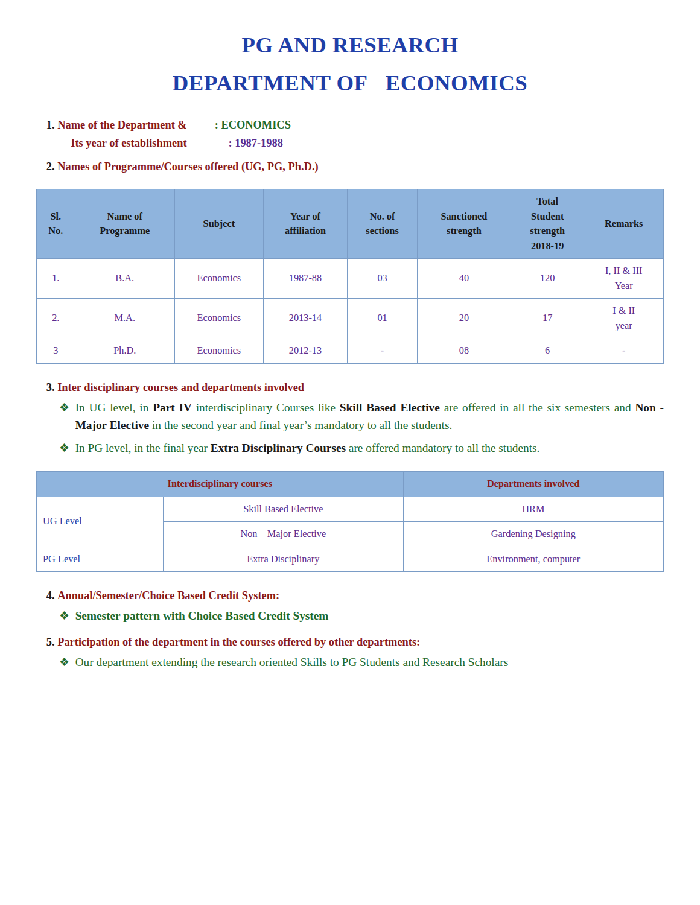PG AND RESEARCH
DEPARTMENT OF ECONOMICS
Name of the Department & : ECONOMICS Its year of establishment : 1987-1988
Names of Programme/Courses offered (UG, PG, Ph.D.)
| Sl. No. | Name of Programme | Subject | Year of affiliation | No. of sections | Sanctioned strength | Total Student strength 2018-19 | Remarks |
| --- | --- | --- | --- | --- | --- | --- | --- |
| 1. | B.A. | Economics | 1987-88 | 03 | 40 | 120 | I, II & III Year |
| 2. | M.A. | Economics | 2013-14 | 01 | 20 | 17 | I & II year |
| 3 | Ph.D. | Economics | 2012-13 | - | 08 | 6 | - |
Inter disciplinary courses and departments involved
In UG level, in Part IV interdisciplinary Courses like Skill Based Elective are offered in all the six semesters and Non - Major Elective in the second year and final year’s mandatory to all the students.
In PG level, in the final year Extra Disciplinary Courses are offered mandatory to all the students.
| Interdisciplinary courses | Departments involved |
| --- | --- |
| UG Level | Skill Based Elective | HRM |
| Non – Major Elective | Gardening Designing |
| PG Level | Extra Disciplinary | Environment, computer |
Annual/Semester/Choice Based Credit System:
Semester pattern with Choice Based Credit System
Participation of the department in the courses offered by other departments:
Our department extending the research oriented Skills to PG Students and Research Scholars